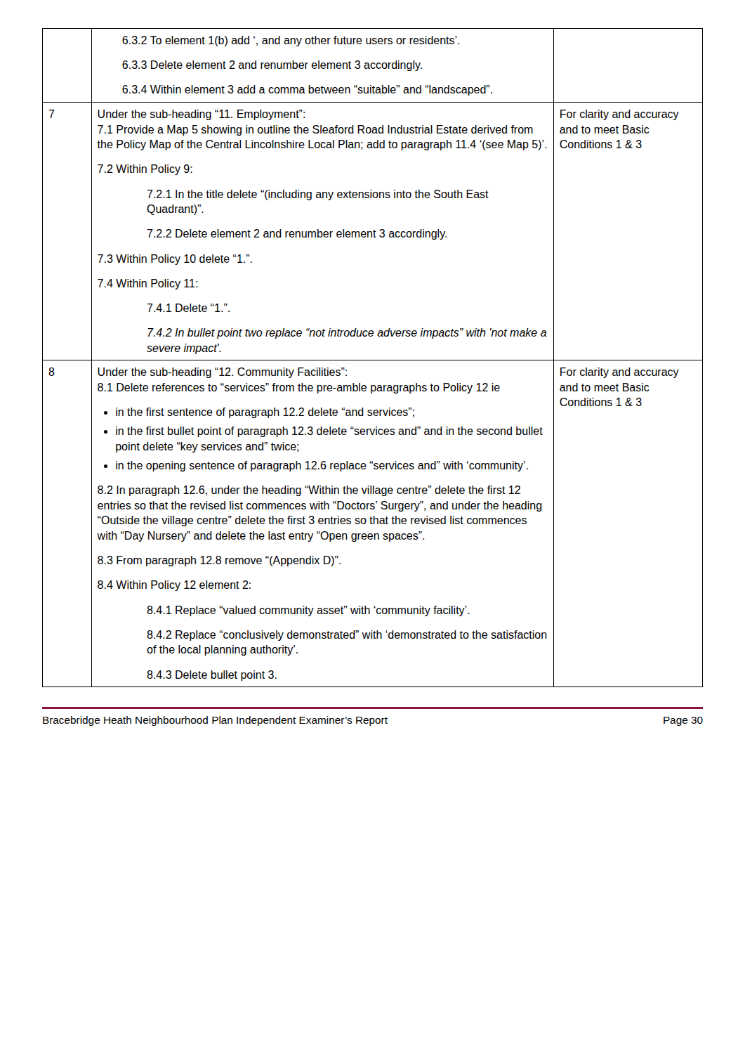| | 6.3.2 To element 1(b) add ‘, and any other future users or residents’. 6.3.3 Delete element 2 and renumber element 3 accordingly. 6.3.4 Within element 3 add a comma between “suitable” and “landscaped”. | |
| 7 | Under the sub-heading “11. Employment”: 7.1 Provide a Map 5 showing in outline the Sleaford Road Industrial Estate derived from the Policy Map of the Central Lincolnshire Local Plan; add to paragraph 11.4 ‘(see Map 5)’. 7.2 Within Policy 9: 7.2.1 In the title delete “(including any extensions into the South East Quadrant)”. 7.2.2 Delete element 2 and renumber element 3 accordingly. 7.3 Within Policy 10 delete “1.”. 7.4 Within Policy 11: 7.4.1 Delete “1.”. 7.4.2 In bullet point two replace “not introduce adverse impacts” with 'not make a severe impact'. | For clarity and accuracy and to meet Basic Conditions 1 & 3 |
| 8 | Under the sub-heading “12. Community Facilities”: 8.1 Delete references to “services” from the pre-amble paragraphs to Policy 12 ie in the first sentence of paragraph 12.2 delete “and services”; in the first bullet point of paragraph 12.3 delete “services and” and in the second bullet point delete “key services and” twice; in the opening sentence of paragraph 12.6 replace “services and” with ‘community’. 8.2 In paragraph 12.6, under the heading “Within the village centre” delete the first 12 entries so that the revised list commences with “Doctors’ Surgery”, and under the heading “Outside the village centre” delete the first 3 entries so that the revised list commences with “Day Nursery” and delete the last entry “Open green spaces”. 8.3 From paragraph 12.8 remove “(Appendix D)”. 8.4 Within Policy 12 element 2: 8.4.1 Replace “valued community asset” with ‘community facility’. 8.4.2 Replace “conclusively demonstrated” with ‘demonstrated to the satisfaction of the local planning authority’. 8.4.3 Delete bullet point 3. | For clarity and accuracy and to meet Basic Conditions 1 & 3 |
Bracebridge Heath Neighbourhood Plan Independent Examiner’s Report
Page 30